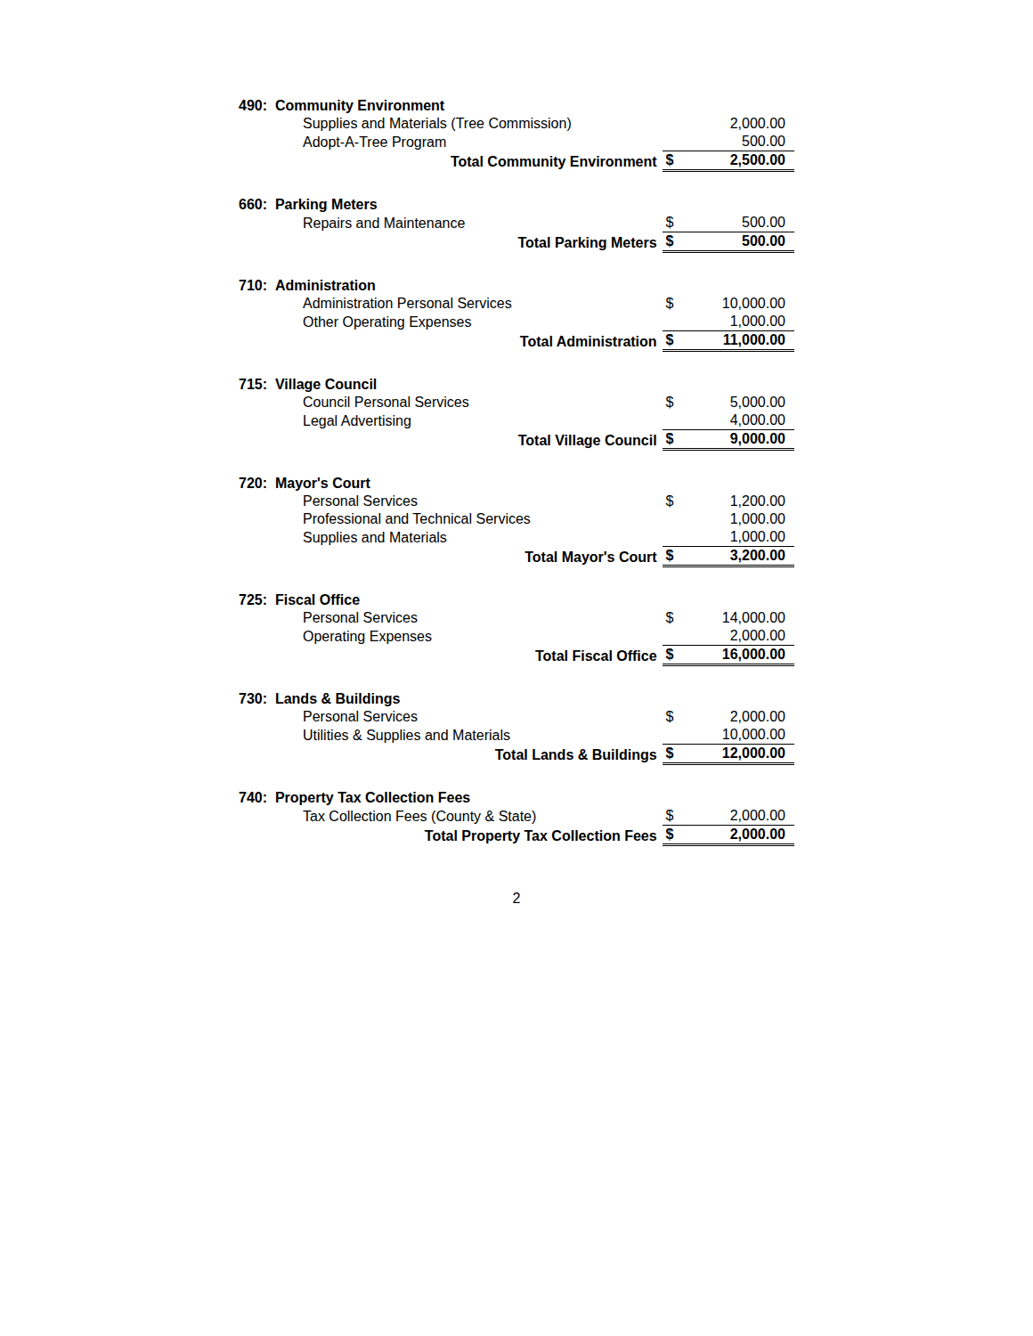| 490: Community Environment | | |
| Supplies and Materials (Tree Commission) | | 2,000.00 |
| Adopt-A-Tree Program | | 500.00 |
| | Total Community Environment | $ | 2,500.00 |
| 660: Parking Meters | | |
| Repairs and Maintenance | $ | 500.00 |
| | Total Parking Meters | $ | 500.00 |
| 710: Administration | | |
| Administration Personal Services | $ | 10,000.00 |
| Other Operating Expenses | | 1,000.00 |
| | Total Administration | $ | 11,000.00 |
| 715: Village Council | | |
| Council Personal Services | $ | 5,000.00 |
| Legal Advertising | | 4,000.00 |
| | Total Village Council | $ | 9,000.00 |
| 720: Mayor's Court | | |
| Personal Services | $ | 1,200.00 |
| Professional and Technical Services | | 1,000.00 |
| Supplies and Materials | | 1,000.00 |
| | Total Mayor's Court | $ | 3,200.00 |
| 725: Fiscal Office | | |
| Personal Services | $ | 14,000.00 |
| Operating Expenses | | 2,000.00 |
| | Total Fiscal Office | $ | 16,000.00 |
| 730: Lands & Buildings | | |
| Personal Services | $ | 2,000.00 |
| Utilities & Supplies and Materials | | 10,000.00 |
| | Total Lands & Buildings | $ | 12,000.00 |
| 740: Property Tax Collection Fees | | |
| Tax Collection Fees (County & State) | $ | 2,000.00 |
| | Total Property Tax Collection Fees | $ | 2,000.00 |
2